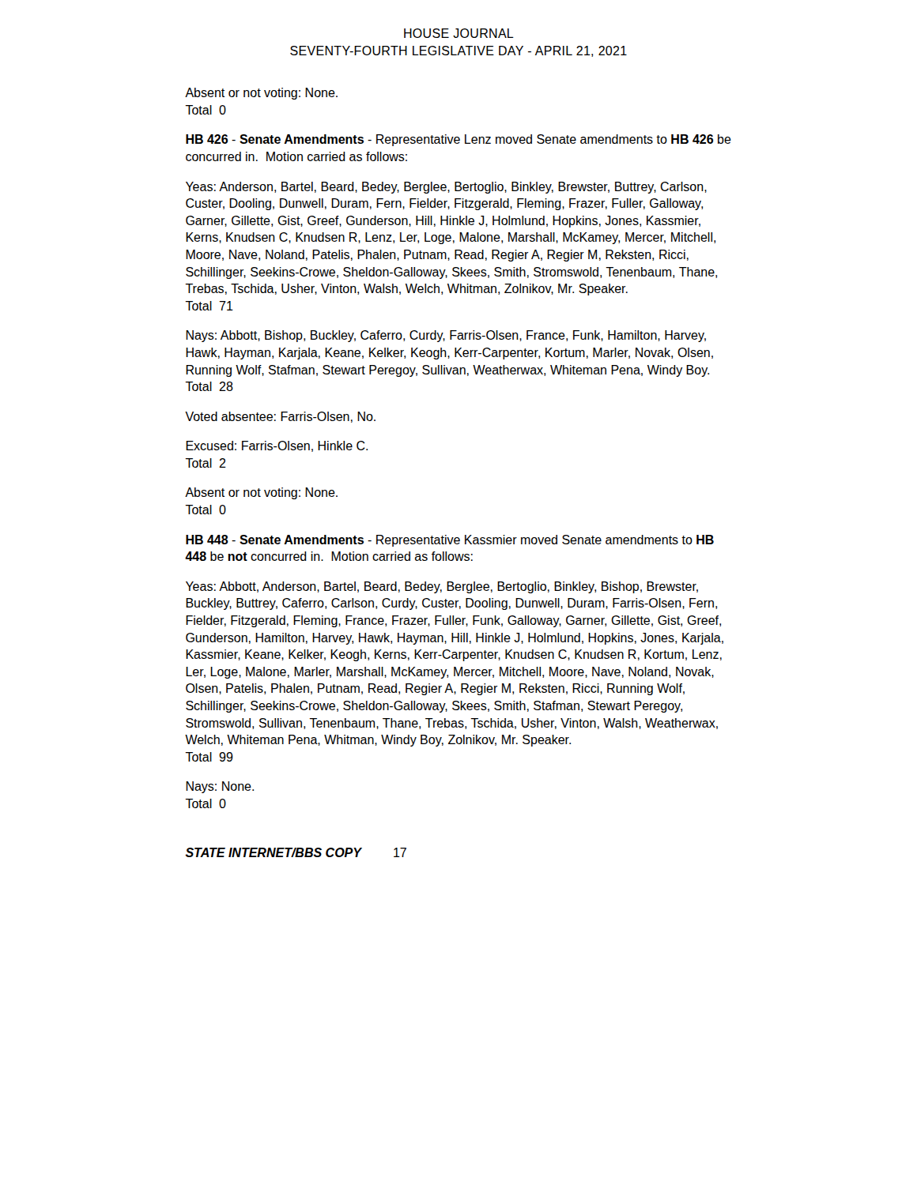HOUSE JOURNAL
SEVENTY-FOURTH LEGISLATIVE DAY - APRIL 21, 2021
Absent or not voting: None.
Total 0
HB 426 - Senate Amendments - Representative Lenz moved Senate amendments to HB 426 be concurred in. Motion carried as follows:
Yeas: Anderson, Bartel, Beard, Bedey, Berglee, Bertoglio, Binkley, Brewster, Buttrey, Carlson, Custer, Dooling, Dunwell, Duram, Fern, Fielder, Fitzgerald, Fleming, Frazer, Fuller, Galloway, Garner, Gillette, Gist, Greef, Gunderson, Hill, Hinkle J, Holmlund, Hopkins, Jones, Kassmier, Kerns, Knudsen C, Knudsen R, Lenz, Ler, Loge, Malone, Marshall, McKamey, Mercer, Mitchell, Moore, Nave, Noland, Patelis, Phalen, Putnam, Read, Regier A, Regier M, Reksten, Ricci, Schillinger, Seekins-Crowe, Sheldon-Galloway, Skees, Smith, Stromswold, Tenenbaum, Thane, Trebas, Tschida, Usher, Vinton, Walsh, Welch, Whitman, Zolnikov, Mr. Speaker.
Total 71
Nays: Abbott, Bishop, Buckley, Caferro, Curdy, Farris-Olsen, France, Funk, Hamilton, Harvey, Hawk, Hayman, Karjala, Keane, Kelker, Keogh, Kerr-Carpenter, Kortum, Marler, Novak, Olsen, Running Wolf, Stafman, Stewart Peregoy, Sullivan, Weatherwax, Whiteman Pena, Windy Boy.
Total 28
Voted absentee: Farris-Olsen, No.
Excused: Farris-Olsen, Hinkle C.
Total 2
Absent or not voting: None.
Total 0
HB 448 - Senate Amendments - Representative Kassmier moved Senate amendments to HB 448 be not concurred in. Motion carried as follows:
Yeas: Abbott, Anderson, Bartel, Beard, Bedey, Berglee, Bertoglio, Binkley, Bishop, Brewster, Buckley, Buttrey, Caferro, Carlson, Curdy, Custer, Dooling, Dunwell, Duram, Farris-Olsen, Fern, Fielder, Fitzgerald, Fleming, France, Frazer, Fuller, Funk, Galloway, Garner, Gillette, Gist, Greef, Gunderson, Hamilton, Harvey, Hawk, Hayman, Hill, Hinkle J, Holmlund, Hopkins, Jones, Karjala, Kassmier, Keane, Kelker, Keogh, Kerns, Kerr-Carpenter, Knudsen C, Knudsen R, Kortum, Lenz, Ler, Loge, Malone, Marler, Marshall, McKamey, Mercer, Mitchell, Moore, Nave, Noland, Novak, Olsen, Patelis, Phalen, Putnam, Read, Regier A, Regier M, Reksten, Ricci, Running Wolf, Schillinger, Seekins-Crowe, Sheldon-Galloway, Skees, Smith, Stafman, Stewart Peregoy, Stromswold, Sullivan, Tenenbaum, Thane, Trebas, Tschida, Usher, Vinton, Walsh, Weatherwax, Welch, Whiteman Pena, Whitman, Windy Boy, Zolnikov, Mr. Speaker.
Total 99
Nays: None.
Total 0
STATE INTERNET/BBS COPY 17